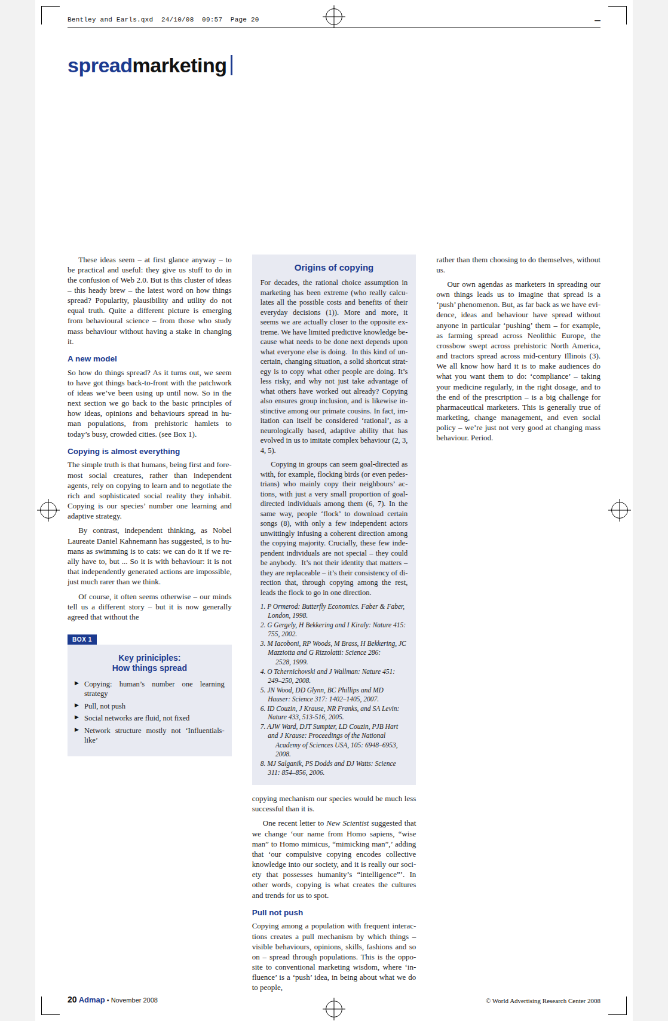Bentley and Earls.qxd 24/10/08 09:57 Page 20 —
spread marketing
These ideas seem – at first glance anyway – to be practical and useful: they give us stuff to do in the confusion of Web 2.0. But is this cluster of ideas – this heady brew – the latest word on how things spread? Popularity, plausibility and utility do not equal truth. Quite a different picture is emerging from behavioural science – from those who study mass behaviour without having a stake in changing it.
A new model
So how do things spread? As it turns out, we seem to have got things back-to-front with the patchwork of ideas we’ve been using up until now. So in the next section we go back to the basic principles of how ideas, opinions and behaviours spread in human populations, from prehistoric hamlets to today’s busy, crowded cities. (see Box 1).
Copying is almost everything
The simple truth is that humans, being first and foremost social creatures, rather than independent agents, rely on copying to learn and to negotiate the rich and sophisticated social reality they inhabit. Copying is our species’ number one learning and adaptive strategy.
By contrast, independent thinking, as Nobel Laureate Daniel Kahnemann has suggested, is to humans as swimming is to cats: we can do it if we really have to, but ... So it is with behaviour: it is not that independently generated actions are impossible, just much rarer than we think.
Of course, it often seems otherwise – our minds tell us a different story – but it is now generally agreed that without the
BOX 1
Key priniciples:
How things spread
Copying: human’s number one learning strategy
Pull, not push
Social networks are fluid, not fixed
Network structure mostly not ‘Influentials-like’
Origins of copying
For decades, the rational choice assumption in marketing has been extreme (who really calculates all the possible costs and benefits of their everyday decisions (1)). More and more, it seems we are actually closer to the opposite extreme. We have limited predictive knowledge because what needs to be done next depends upon what everyone else is doing. In this kind of uncertain, changing situation, a solid shortcut strategy is to copy what other people are doing. It’s less risky, and why not just take advantage of what others have worked out already? Copying also ensures group inclusion, and is likewise instinctive among our primate cousins. In fact, imitation can itself be considered ‘rational’, as a neurologically based, adaptive ability that has evolved in us to imitate complex behaviour (2, 3, 4, 5).
Copying in groups can seem goal-directed as with, for example, flocking birds (or even pedestrians) who mainly copy their neighbours’ actions, with just a very small proportion of goal-directed individuals among them (6, 7). In the same way, people ‘flock’ to download certain songs (8), with only a few independent actors unwittingly infusing a coherent direction among the copying majority. Crucially, these few independent individuals are not special – they could be anybody. It’s not their identity that matters – they are replaceable – it’s their consistency of direction that, through copying among the rest, leads the flock to go in one direction.
1. P Ormerod: Butterfly Economics. Faber & Faber, London, 1998.
2. G Gergely, H Bekkering and I Kiraly: Nature 415: 755, 2002.
3. M Iacoboni, RP Woods, M Brass, H Bekkering, JC Mazziotta and G Rizzolatti: Science 286:
2528, 1999.
4. O Tchernichovski and J Wallman: Nature 451: 249–250, 2008.
5. JN Wood, DD Glynn, BC Phillips and MD Hauser: Science 317: 1402–1405, 2007.
6. ID Couzin, J Krause, NR Franks, and SA Levin: Nature 433, 513-516, 2005.
7. AJW Ward, DJT Sumpter, LD Couzin, PJB Hart and J Krause: Proceedings of the National
Academy of Sciences USA, 105: 6948–6953, 2008.
8. MJ Salganik, PS Dodds and DJ Watts: Science 311: 854–856, 2006.
copying mechanism our species would be much less successful than it is.
One recent letter to New Scientist suggested that we change ‘our name from Homo sapiens, “wise man” to Homo mimicus, “mimicking man”,’ adding that ‘our compulsive copying encodes collective knowledge into our society, and it is really our society that possesses humanity’s “intelligence”’. In other words, copying is what creates the cultures and trends for us to spot.
Pull not push
Copying among a population with frequent interactions creates a pull mechanism by which things – visible behaviours, opinions, skills, fashions and so on – spread through populations. This is the opposite to conventional marketing wisdom, where ‘influence’ is a ‘push’ idea, in being about what we do to people,
rather than them choosing to do themselves, without us.
Our own agendas as marketers in spreading our own things leads us to imagine that spread is a ‘push’ phenomenon. But, as far back as we have evidence, ideas and behaviour have spread without anyone in particular ‘pushing’ them – for example, as farming spread across Neolithic Europe, the crossbow swept across prehistoric North America, and tractors spread across mid-century Illinois (3). We all know how hard it is to make audiences do what you want them to do: ‘compliance’ – taking your medicine regularly, in the right dosage, and to the end of the prescription – is a big challenge for pharmaceutical marketers. This is generally true of marketing, change management, and even social policy – we’re just not very good at changing mass behaviour. Period.
20 Admap • November 2008
© World Advertising Research Center 2008